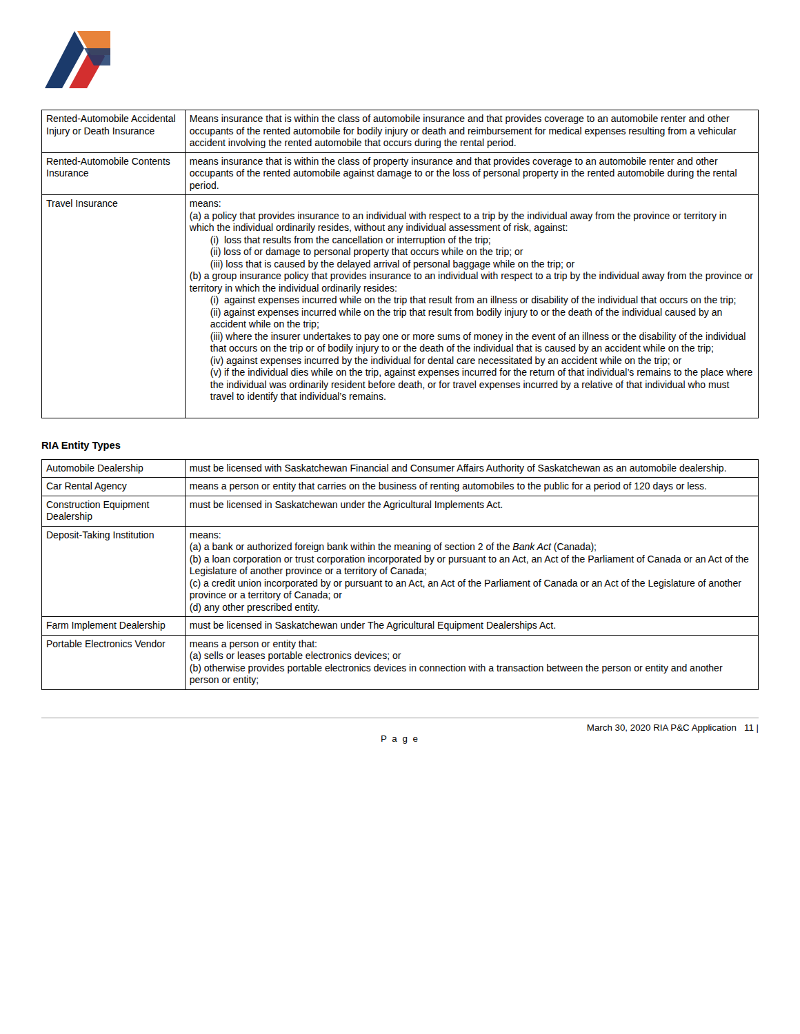| Rented-Automobile Accidental Injury or Death Insurance | Means insurance that is within the class of automobile insurance and that provides coverage to an automobile renter and other occupants of the rented automobile for bodily injury or death and reimbursement for medical expenses resulting from a vehicular accident involving the rented automobile that occurs during the rental period. |
| Rented-Automobile Contents Insurance | means insurance that is within the class of property insurance and that provides coverage to an automobile renter and other occupants of the rented automobile against damage to or the loss of personal property in the rented automobile during the rental period. |
| Travel Insurance | means: (a) a policy that provides insurance to an individual with respect to a trip by the individual away from the province or territory in which the individual ordinarily resides, without any individual assessment of risk, against: (i) loss that results from the cancellation or interruption of the trip; (ii) loss of or damage to personal property that occurs while on the trip; or (iii) loss that is caused by the delayed arrival of personal baggage while on the trip; or (b) a group insurance policy that provides insurance to an individual with respect to a trip by the individual away from the province or territory in which the individual ordinarily resides: (i) against expenses incurred while on the trip that result from an illness or disability of the individual that occurs on the trip; (ii) against expenses incurred while on the trip that result from bodily injury to or the death of the individual caused by an accident while on the trip; (iii) where the insurer undertakes to pay one or more sums of money in the event of an illness or the disability of the individual that occurs on the trip or of bodily injury to or the death of the individual that is caused by an accident while on the trip; (iv) against expenses incurred by the individual for dental care necessitated by an accident while on the trip; or (v) if the individual dies while on the trip, against expenses incurred for the return of that individual’s remains to the place where the individual was ordinarily resident before death, or for travel expenses incurred by a relative of that individual who must travel to identify that individual’s remains. |
RIA Entity Types
| Automobile Dealership | must be licensed with Saskatchewan Financial and Consumer Affairs Authority of Saskatchewan as an automobile dealership. |
| Car Rental Agency | means a person or entity that carries on the business of renting automobiles to the public for a period of 120 days or less. |
| Construction Equipment Dealership | must be licensed in Saskatchewan under the Agricultural Implements Act. |
| Deposit-Taking Institution | means: (a) a bank or authorized foreign bank within the meaning of section 2 of the Bank Act (Canada); (b) a loan corporation or trust corporation incorporated by or pursuant to an Act, an Act of the Parliament of Canada or an Act of the Legislature of another province or a territory of Canada; (c) a credit union incorporated by or pursuant to an Act, an Act of the Parliament of Canada or an Act of the Legislature of another province or a territory of Canada; or (d) any other prescribed entity. |
| Farm Implement Dealership | must be licensed in Saskatchewan under The Agricultural Equipment Dealerships Act. |
| Portable Electronics Vendor | means a person or entity that: (a) sells or leases portable electronics devices; or (b) otherwise provides portable electronics devices in connection with a transaction between the person or entity and another person or entity; |
March 30, 2020 RIA P&C Application 11 |
P a g e